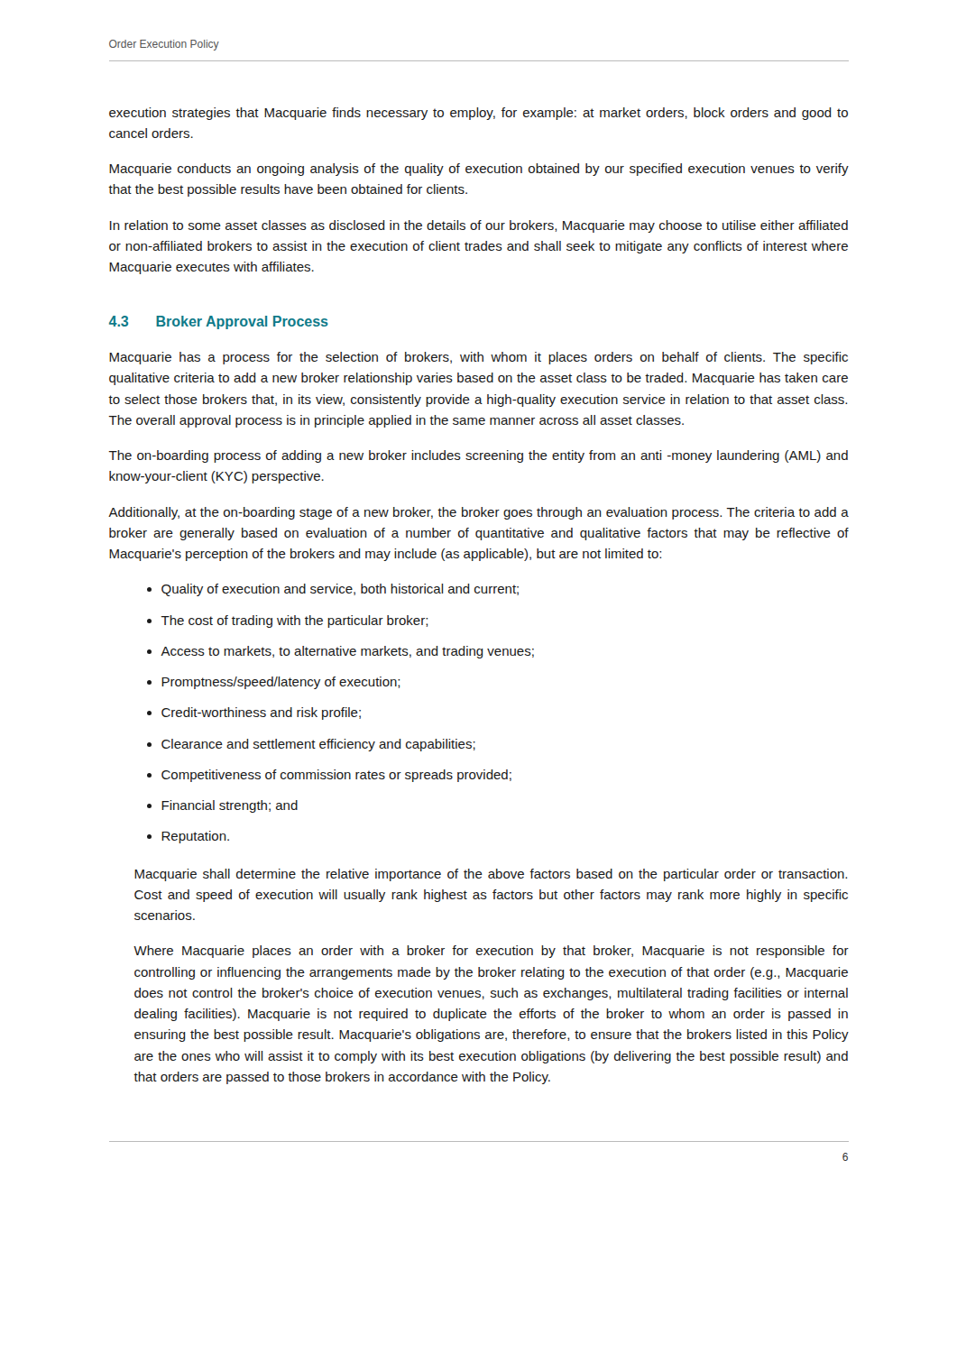Order Execution Policy
execution strategies that Macquarie finds necessary to employ, for example: at market orders, block orders and good to cancel orders.
Macquarie conducts an ongoing analysis of the quality of execution obtained by our specified execution venues to verify that the best possible results have been obtained for clients.
In relation to some asset classes as disclosed in the details of our brokers, Macquarie may choose to utilise either affiliated or non-affiliated brokers to assist in the execution of client trades and shall seek to mitigate any conflicts of interest where Macquarie executes with affiliates.
4.3 Broker Approval Process
Macquarie has a process for the selection of brokers, with whom it places orders on behalf of clients. The specific qualitative criteria to add a new broker relationship varies based on the asset class to be traded. Macquarie has taken care to select those brokers that, in its view, consistently provide a high-quality execution service in relation to that asset class. The overall approval process is in principle applied in the same manner across all asset classes.
The on-boarding process of adding a new broker includes screening the entity from an anti -money laundering (AML) and know-your-client (KYC) perspective.
Additionally, at the on-boarding stage of a new broker, the broker goes through an evaluation process. The criteria to add a broker are generally based on evaluation of a number of quantitative and qualitative factors that may be reflective of Macquarie's perception of the brokers and may include (as applicable), but are not limited to:
Quality of execution and service, both historical and current;
The cost of trading with the particular broker;
Access to markets, to alternative markets, and trading venues;
Promptness/speed/latency of execution;
Credit-worthiness and risk profile;
Clearance and settlement efficiency and capabilities;
Competitiveness of commission rates or spreads provided;
Financial strength; and
Reputation.
Macquarie shall determine the relative importance of the above factors based on the particular order or transaction. Cost and speed of execution will usually rank highest as factors but other factors may rank more highly in specific scenarios.
Where Macquarie places an order with a broker for execution by that broker, Macquarie is not responsible for controlling or influencing the arrangements made by the broker relating to the execution of that order (e.g., Macquarie does not control the broker's choice of execution venues, such as exchanges, multilateral trading facilities or internal dealing facilities). Macquarie is not required to duplicate the efforts of the broker to whom an order is passed in ensuring the best possible result. Macquarie's obligations are, therefore, to ensure that the brokers listed in this Policy are the ones who will assist it to comply with its best execution obligations (by delivering the best possible result) and that orders are passed to those brokers in accordance with the Policy.
6